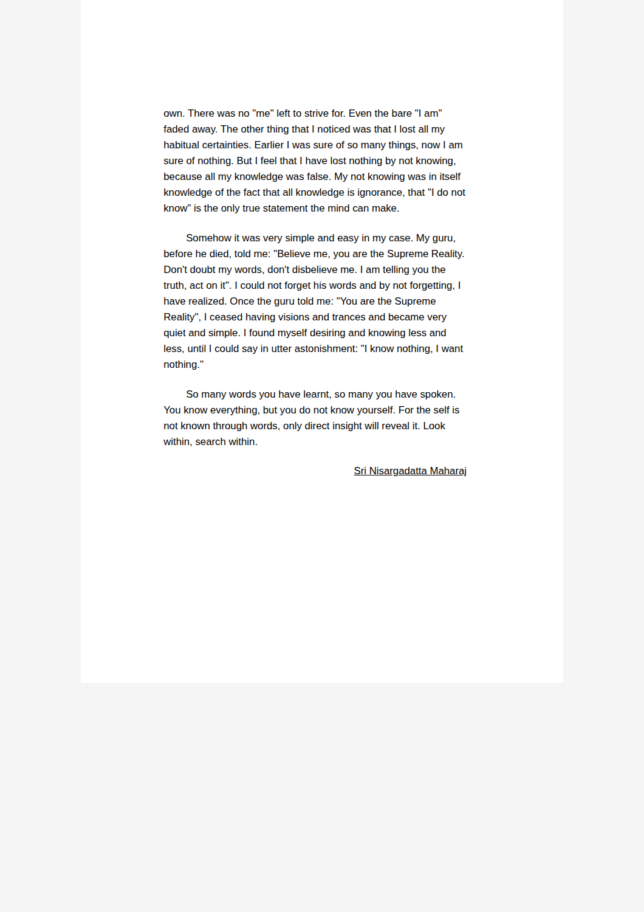own. There was no "me" left to strive for. Even the bare "I am" faded away. The other thing that I noticed was that I lost all my habitual certainties. Earlier I was sure of so many things, now I am sure of nothing. But I feel that I have lost nothing by not knowing, because all my knowledge was false. My not knowing was in itself knowledge of the fact that all knowledge is ignorance, that "I do not know" is the only true statement the mind can make.
Somehow it was very simple and easy in my case. My guru, before he died, told me: "Believe me, you are the Supreme Reality. Don't doubt my words, don't disbelieve me. I am telling you the truth, act on it". I could not forget his words and by not forgetting, I have realized. Once the guru told me: "You are the Supreme Reality", I ceased having visions and trances and became very quiet and simple. I found myself desiring and knowing less and less, until I could say in utter astonishment: "I know nothing, I want nothing."
So many words you have learnt, so many you have spoken. You know everything, but you do not know yourself. For the self is not known through words, only direct insight will reveal it. Look within, search within.
Sri Nisargadatta Maharaj